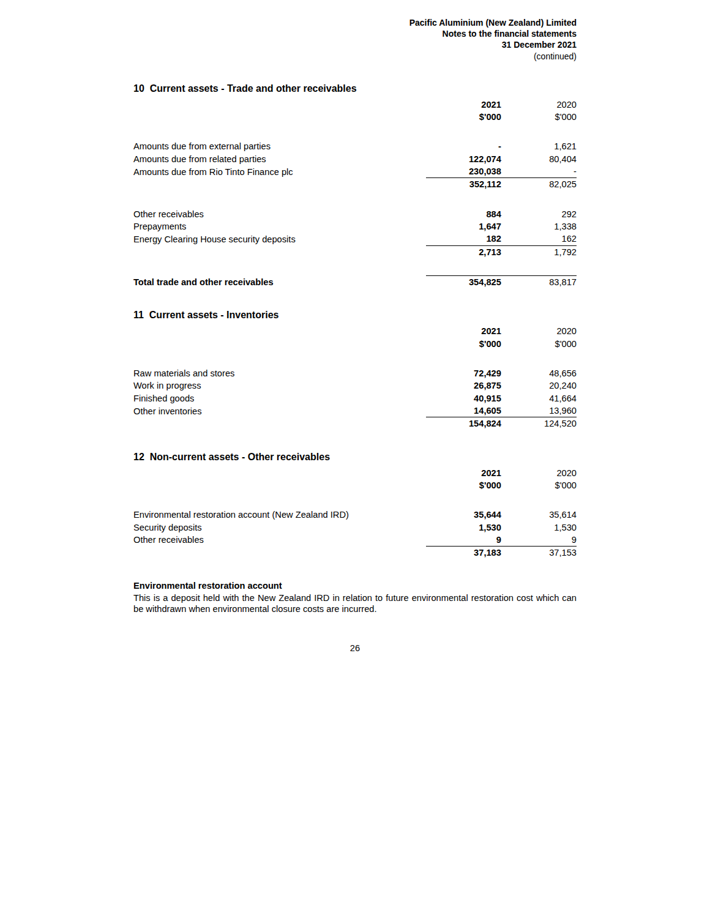Pacific Aluminium (New Zealand) Limited
Notes to the financial statements
31 December 2021
(continued)
10 Current assets - Trade and other receivables
| | | 2021 | 2020 |
| | | $'000 | $'000 |
| Amounts due from external parties | | - | 1,621 |
| Amounts due from related parties | | 122,074 | 80,404 |
| Amounts due from Rio Tinto Finance plc | | 230,038 | - |
| | | 352,112 | 82,025 |
| Other receivables | | 884 | 292 |
| Prepayments | | 1,647 | 1,338 |
| Energy Clearing House security deposits | | 182 | 162 |
| | | 2,713 | 1,792 |
| Total trade and other receivables | | 354,825 | 83,817 |
11 Current assets - Inventories
| | | 2021 | 2020 |
| | | $'000 | $'000 |
| Raw materials and stores | | 72,429 | 48,656 |
| Work in progress | | 26,875 | 20,240 |
| Finished goods | | 40,915 | 41,664 |
| Other inventories | | 14,605 | 13,960 |
| | | 154,824 | 124,520 |
12 Non-current assets - Other receivables
| | | 2021 | 2020 |
| | | $'000 | $'000 |
| Environmental restoration account (New Zealand IRD) | | 35,644 | 35,614 |
| Security deposits | | 1,530 | 1,530 |
| Other receivables | | 9 | 9 |
| | | 37,183 | 37,153 |
Environmental restoration account
This is a deposit held with the New Zealand IRD in relation to future environmental restoration cost which can be withdrawn when environmental closure costs are incurred.
26